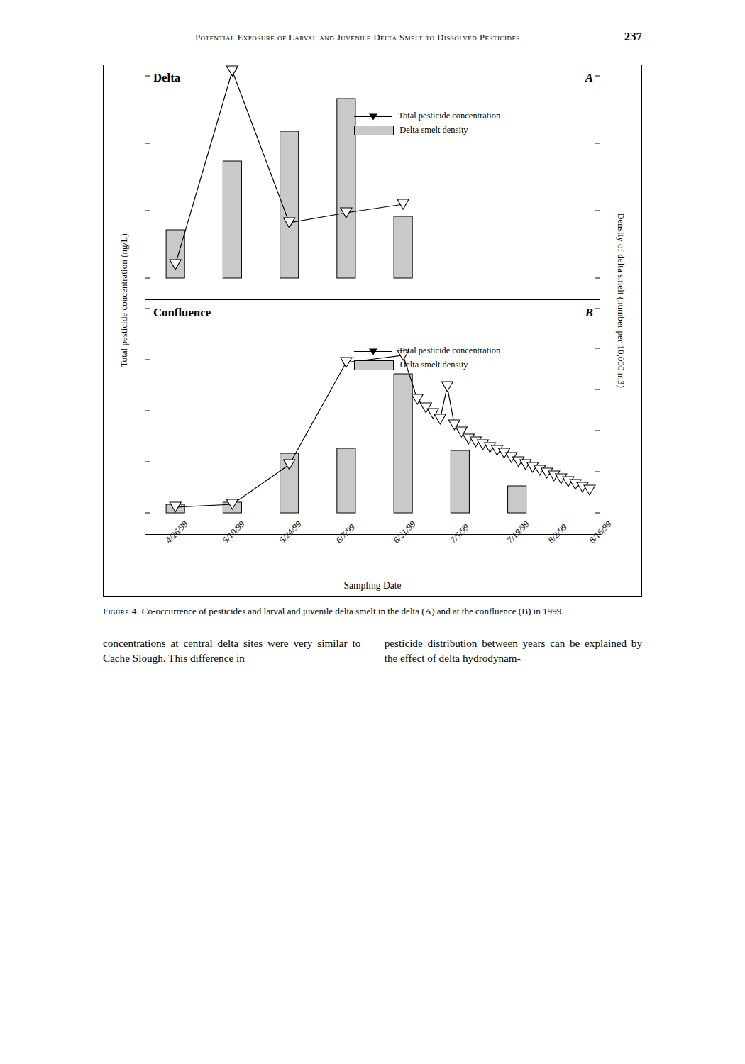Potential Exposure of Larval and Juvenile Delta Smelt to Dissolved Pesticides 237
Total pesticide concentration (ng/L)
Delta A 0 500 1,000 1,500 0 10 20 30 40
Total pesticide concentration
Delta smelt density
Density of delta smelt (number per 10,000 m3)
Confluence B 0 200 400 600 800 0 50 100 150 200 250
Total pesticide concentration
Delta smelt density
4/26/99 5/10/99 5/24/99 6/7/99 6/21/99 7/5/99 7/19/99 8/2/99 8/16/99
Sampling Date
Figure 4. Co-occurrence of pesticides and larval and juvenile delta smelt in the delta (A) and at the confluence (B) in 1999.
concentrations at central delta sites were very similar to Cache Slough. This difference in
pesticide distribution between years can be explained by the effect of delta hydrodynam-